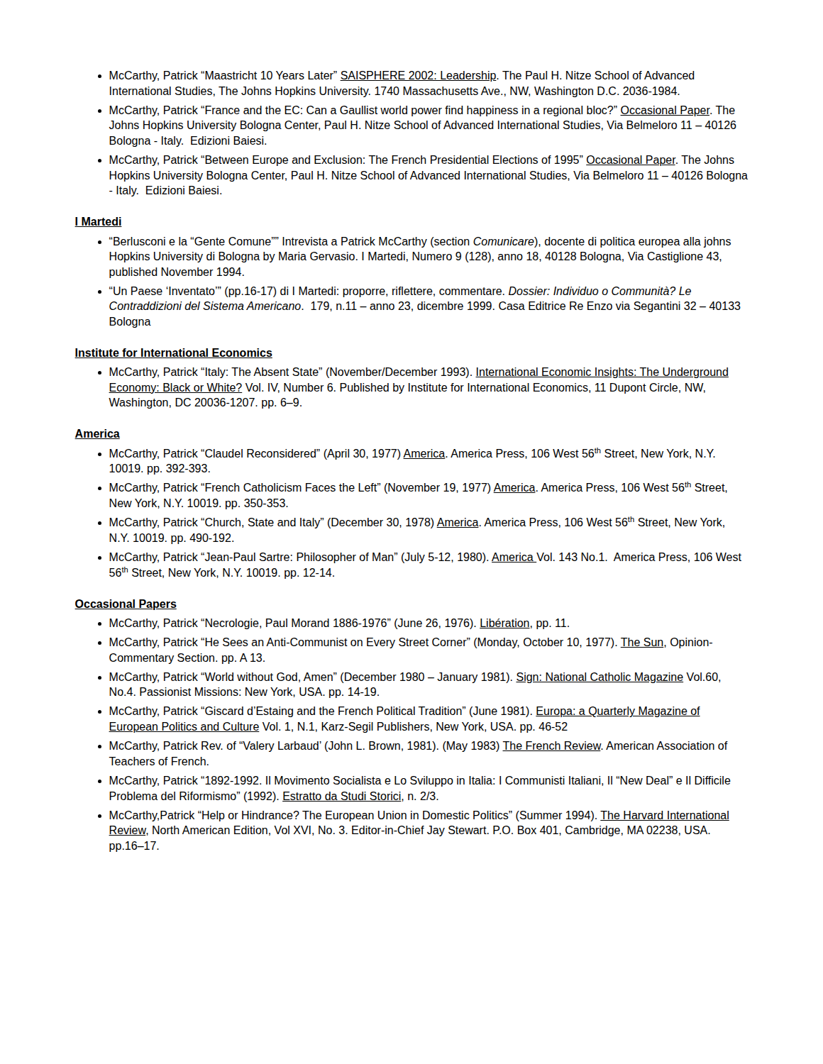McCarthy, Patrick “Maastricht 10 Years Later” SAISPHERE 2002: Leadership. The Paul H. Nitze School of Advanced International Studies, The Johns Hopkins University. 1740 Massachusetts Ave., NW, Washington D.C. 2036-1984.
McCarthy, Patrick “France and the EC: Can a Gaullist world power find happiness in a regional bloc?” Occasional Paper. The Johns Hopkins University Bologna Center, Paul H. Nitze School of Advanced International Studies, Via Belmeloro 11 – 40126 Bologna - Italy. Edizioni Baiesi.
McCarthy, Patrick “Between Europe and Exclusion: The French Presidential Elections of 1995” Occasional Paper. The Johns Hopkins University Bologna Center, Paul H. Nitze School of Advanced International Studies, Via Belmeloro 11 – 40126 Bologna - Italy. Edizioni Baiesi.
I Martedi
“Berlusconi e la “Gente Comune”” Intrevista a Patrick McCarthy (section Comunicare), docente di politica europea alla johns Hopkins University di Bologna by Maria Gervasio. I Martedi, Numero 9 (128), anno 18, 40128 Bologna, Via Castiglione 43, published November 1994.
“Un Paese ‘Inventato’” (pp.16-17) di I Martedi: proporre, riflettere, commentare. Dossier: Individuo o Communità? Le Contraddizioni del Sistema Americano. 179, n.11 – anno 23, dicembre 1999. Casa Editrice Re Enzo via Segantini 32 – 40133 Bologna
Institute for International Economics
McCarthy, Patrick “Italy: The Absent State” (November/December 1993). International Economic Insights: The Underground Economy: Black or White? Vol. IV, Number 6. Published by Institute for International Economics, 11 Dupont Circle, NW, Washington, DC 20036-1207. pp. 6–9.
America
McCarthy, Patrick “Claudel Reconsidered” (April 30, 1977) America. America Press, 106 West 56th Street, New York, N.Y. 10019. pp. 392-393.
McCarthy, Patrick “French Catholicism Faces the Left” (November 19, 1977) America. America Press, 106 West 56th Street, New York, N.Y. 10019. pp. 350-353.
McCarthy, Patrick “Church, State and Italy” (December 30, 1978) America. America Press, 106 West 56th Street, New York, N.Y. 10019. pp. 490-192.
McCarthy, Patrick “Jean-Paul Sartre: Philosopher of Man” (July 5-12, 1980). America Vol. 143 No.1. America Press, 106 West 56th Street, New York, N.Y. 10019. pp. 12-14.
Occasional Papers
McCarthy, Patrick “Necrologie, Paul Morand 1886-1976” (June 26, 1976). Libération, pp. 11.
McCarthy, Patrick “He Sees an Anti-Communist on Every Street Corner” (Monday, October 10, 1977). The Sun, Opinion-Commentary Section. pp. A 13.
McCarthy, Patrick “World without God, Amen” (December 1980 – January 1981). Sign: National Catholic Magazine Vol.60, No.4. Passionist Missions: New York, USA. pp. 14-19.
McCarthy, Patrick “Giscard d’Estaing and the French Political Tradition” (June 1981). Europa: a Quarterly Magazine of European Politics and Culture Vol. 1, N.1, Karz-Segil Publishers, New York, USA. pp. 46-52
McCarthy, Patrick Rev. of “Valery Larbaud’ (John L. Brown, 1981). (May 1983) The French Review. American Association of Teachers of French.
McCarthy, Patrick “1892-1992. Il Movimento Socialista e Lo Sviluppo in Italia: I Communisti Italiani, Il “New Deal” e Il Difficile Problema del Riformismo” (1992). Estratto da Studi Storici, n. 2/3.
McCarthy,Patrick “Help or Hindrance? The European Union in Domestic Politics” (Summer 1994). The Harvard International Review, North American Edition, Vol XVI, No. 3. Editor-in-Chief Jay Stewart. P.O. Box 401, Cambridge, MA 02238, USA. pp.16–17.